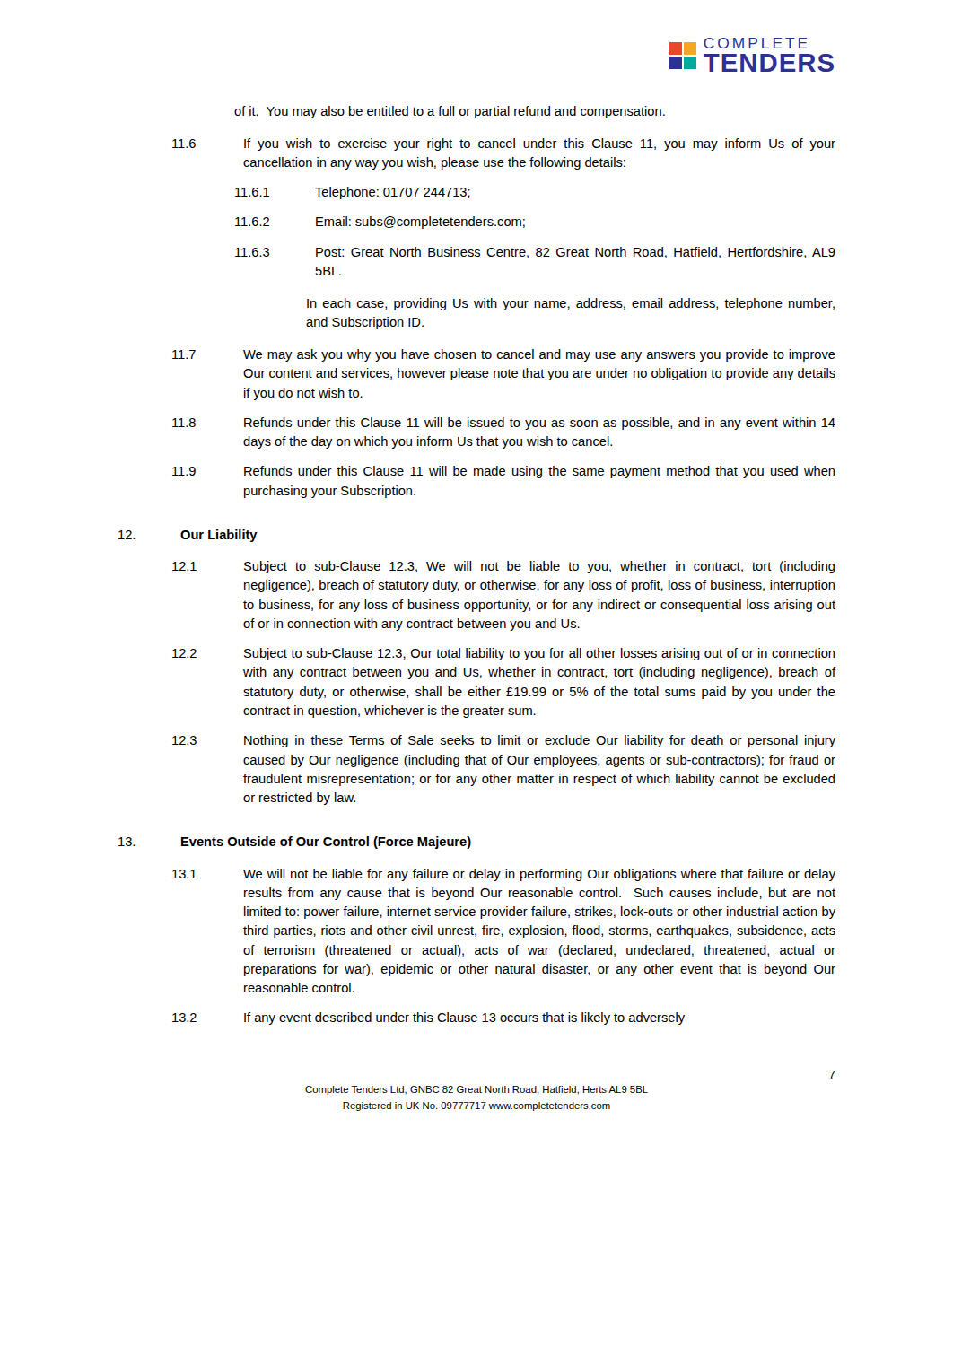COMPLETE TENDERS
of it. You may also be entitled to a full or partial refund and compensation.
11.6
If you wish to exercise your right to cancel under this Clause 11, you may inform Us of your cancellation in any way you wish, please use the following details:
11.6.1
Telephone: 01707 244713;
11.6.2
Email: subs@completetenders.com;
11.6.3
Post: Great North Business Centre, 82 Great North Road, Hatfield, Hertfordshire, AL9 5BL.
In each case, providing Us with your name, address, email address, telephone number, and Subscription ID.
11.7
We may ask you why you have chosen to cancel and may use any answers you provide to improve Our content and services, however please note that you are under no obligation to provide any details if you do not wish to.
11.8
Refunds under this Clause 11 will be issued to you as soon as possible, and in any event within 14 days of the day on which you inform Us that you wish to cancel.
11.9
Refunds under this Clause 11 will be made using the same payment method that you used when purchasing your Subscription.
12.
Our Liability
12.1
Subject to sub-Clause 12.3, We will not be liable to you, whether in contract, tort (including negligence), breach of statutory duty, or otherwise, for any loss of profit, loss of business, interruption to business, for any loss of business opportunity, or for any indirect or consequential loss arising out of or in connection with any contract between you and Us.
12.2
Subject to sub-Clause 12.3, Our total liability to you for all other losses arising out of or in connection with any contract between you and Us, whether in contract, tort (including negligence), breach of statutory duty, or otherwise, shall be either £19.99 or 5% of the total sums paid by you under the contract in question, whichever is the greater sum.
12.3
Nothing in these Terms of Sale seeks to limit or exclude Our liability for death or personal injury caused by Our negligence (including that of Our employees, agents or sub-contractors); for fraud or fraudulent misrepresentation; or for any other matter in respect of which liability cannot be excluded or restricted by law.
13.
Events Outside of Our Control (Force Majeure)
13.1
We will not be liable for any failure or delay in performing Our obligations where that failure or delay results from any cause that is beyond Our reasonable control. Such causes include, but are not limited to: power failure, internet service provider failure, strikes, lock-outs or other industrial action by third parties, riots and other civil unrest, fire, explosion, flood, storms, earthquakes, subsidence, acts of terrorism (threatened or actual), acts of war (declared, undeclared, threatened, actual or preparations for war), epidemic or other natural disaster, or any other event that is beyond Our reasonable control.
13.2
If any event described under this Clause 13 occurs that is likely to adversely
7
Complete Tenders Ltd, GNBC 82 Great North Road, Hatfield, Herts AL9 5BL
Registered in UK No. 09777717 www.completetenders.com